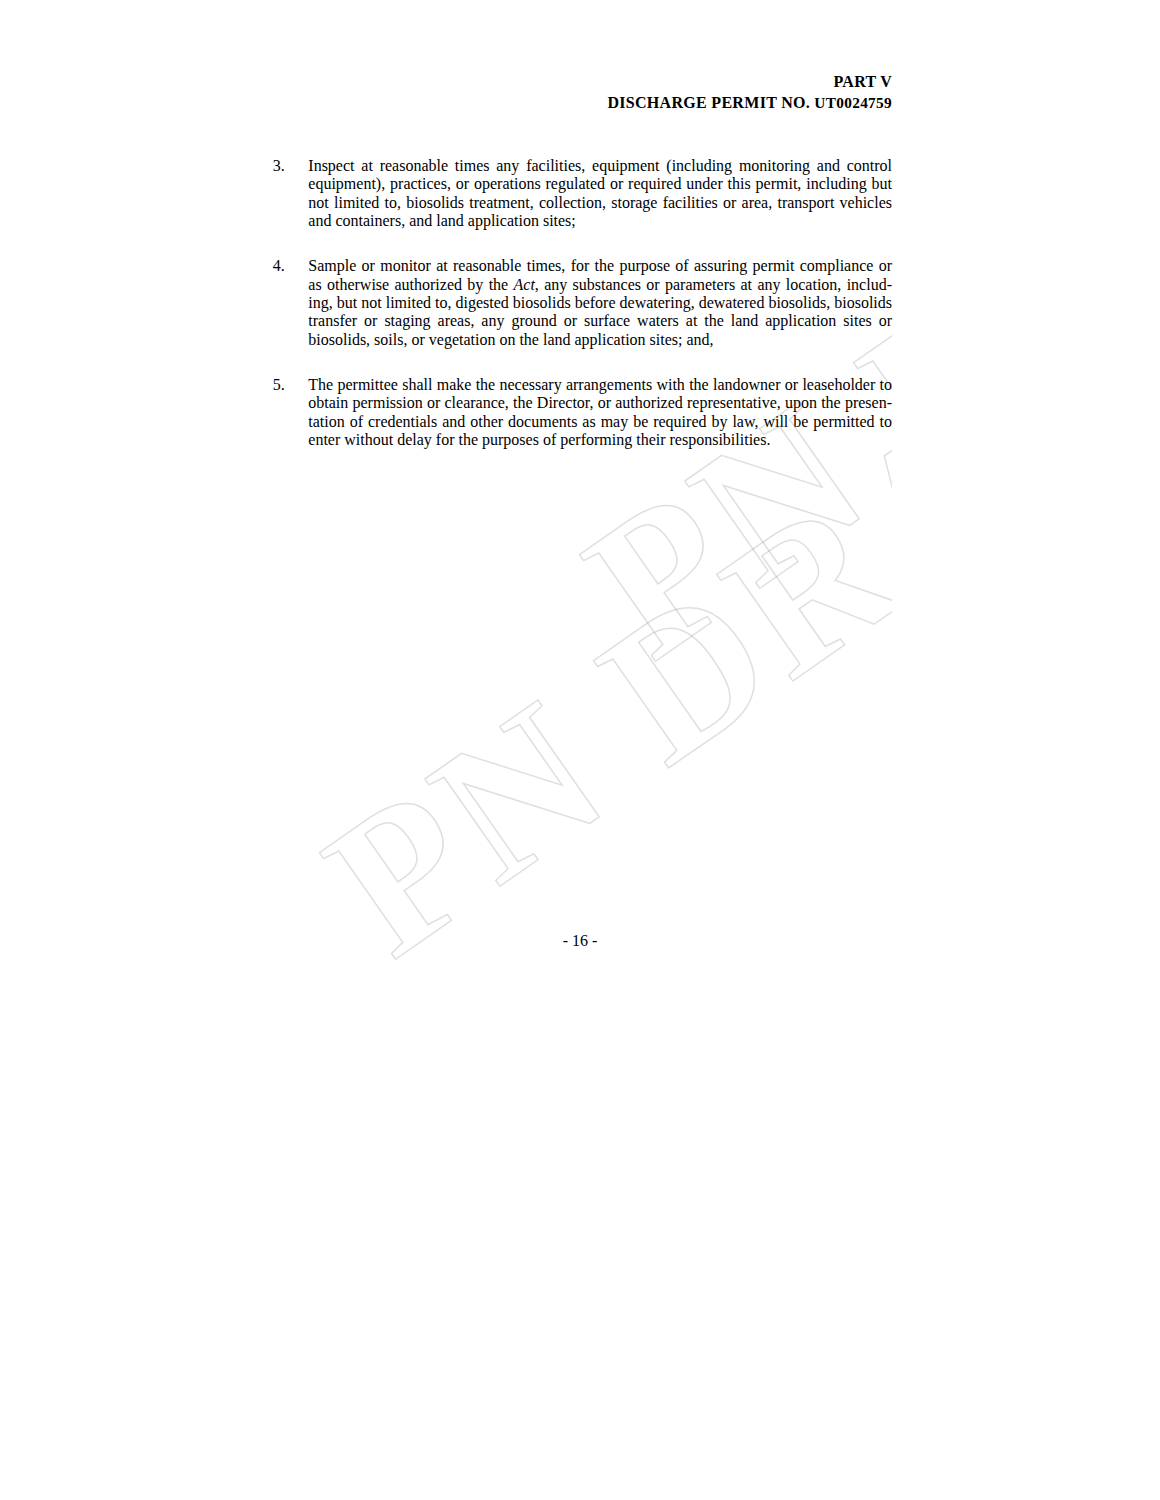PN DRAFT PN DRAFT
PART V
DISCHARGE PERMIT NO. UT0024759
3. Inspect at reasonable times any facilities, equipment (including monitoring and control equipment), practices, or operations regulated or required under this permit, including but not limited to, biosolids treatment, collection, storage facilities or area, transport vehicles and containers, and land application sites;
4. Sample or monitor at reasonable times, for the purpose of assuring permit compliance or as otherwise authorized by the Act, any substances or parameters at any location, including, but not limited to, digested biosolids before dewatering, dewatered biosolids, biosolids transfer or staging areas, any ground or surface waters at the land application sites or biosolids, soils, or vegetation on the land application sites; and,
5. The permittee shall make the necessary arrangements with the landowner or leaseholder to obtain permission or clearance, the Director, or authorized representative, upon the presentation of credentials and other documents as may be required by law, will be permitted to enter without delay for the purposes of performing their responsibilities.
- 16 -